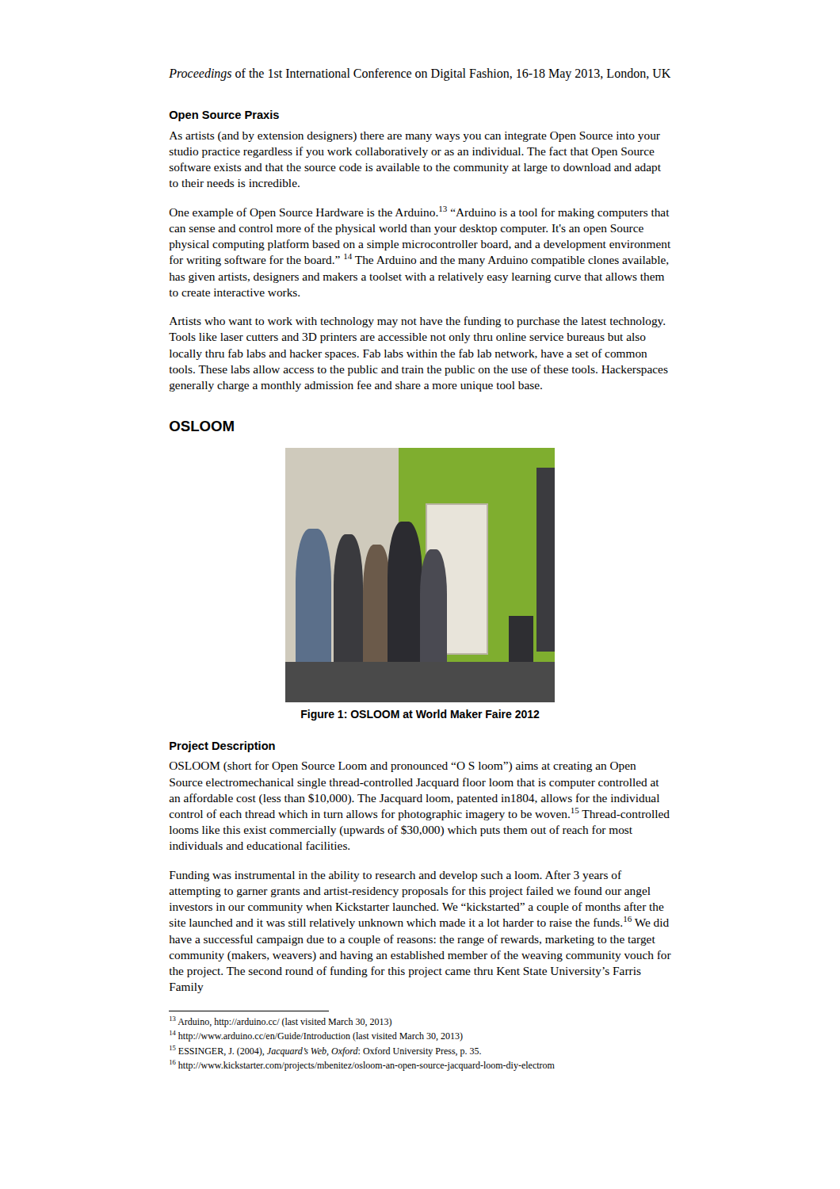Proceedings of the 1st International Conference on Digital Fashion, 16-18 May 2013, London, UK
Open Source Praxis
As artists (and by extension designers) there are many ways you can integrate Open Source into your studio practice regardless if you work collaboratively or as an individual. The fact that Open Source software exists and that the source code is available to the community at large to download and adapt to their needs is incredible.
One example of Open Source Hardware is the Arduino.13 “Arduino is a tool for making computers that can sense and control more of the physical world than your desktop computer. It's an open Source physical computing platform based on a simple microcontroller board, and a development environment for writing software for the board.” 14 The Arduino and the many Arduino compatible clones available, has given artists, designers and makers a toolset with a relatively easy learning curve that allows them to create interactive works.
Artists who want to work with technology may not have the funding to purchase the latest technology. Tools like laser cutters and 3D printers are accessible not only thru online service bureaus but also locally thru fab labs and hacker spaces. Fab labs within the fab lab network, have a set of common tools. These labs allow access to the public and train the public on the use of these tools. Hackerspaces generally charge a monthly admission fee and share a more unique tool base.
OSLOOM
Figure 1: OSLOOM at World Maker Faire 2012
Project Description
OSLOOM (short for Open Source Loom and pronounced “O S loom”) aims at creating an Open Source electromechanical single thread-controlled Jacquard floor loom that is computer controlled at an affordable cost (less than $10,000). The Jacquard loom, patented in1804, allows for the individual control of each thread which in turn allows for photographic imagery to be woven.15 Thread-controlled looms like this exist commercially (upwards of $30,000) which puts them out of reach for most individuals and educational facilities.
Funding was instrumental in the ability to research and develop such a loom. After 3 years of attempting to garner grants and artist-residency proposals for this project failed we found our angel investors in our community when Kickstarter launched. We “kickstarted” a couple of months after the site launched and it was still relatively unknown which made it a lot harder to raise the funds.16 We did have a successful campaign due to a couple of reasons: the range of rewards, marketing to the target community (makers, weavers) and having an established member of the weaving community vouch for the project. The second round of funding for this project came thru Kent State University’s Farris Family
13 Arduino, http://arduino.cc/ (last visited March 30, 2013)
14 http://www.arduino.cc/en/Guide/Introduction (last visited March 30, 2013)
15 ESSINGER, J. (2004), Jacquard’s Web, Oxford: Oxford University Press, p. 35.
16 http://www.kickstarter.com/projects/mbenitez/osloom-an-open-source-jacquard-loom-diy-electrom